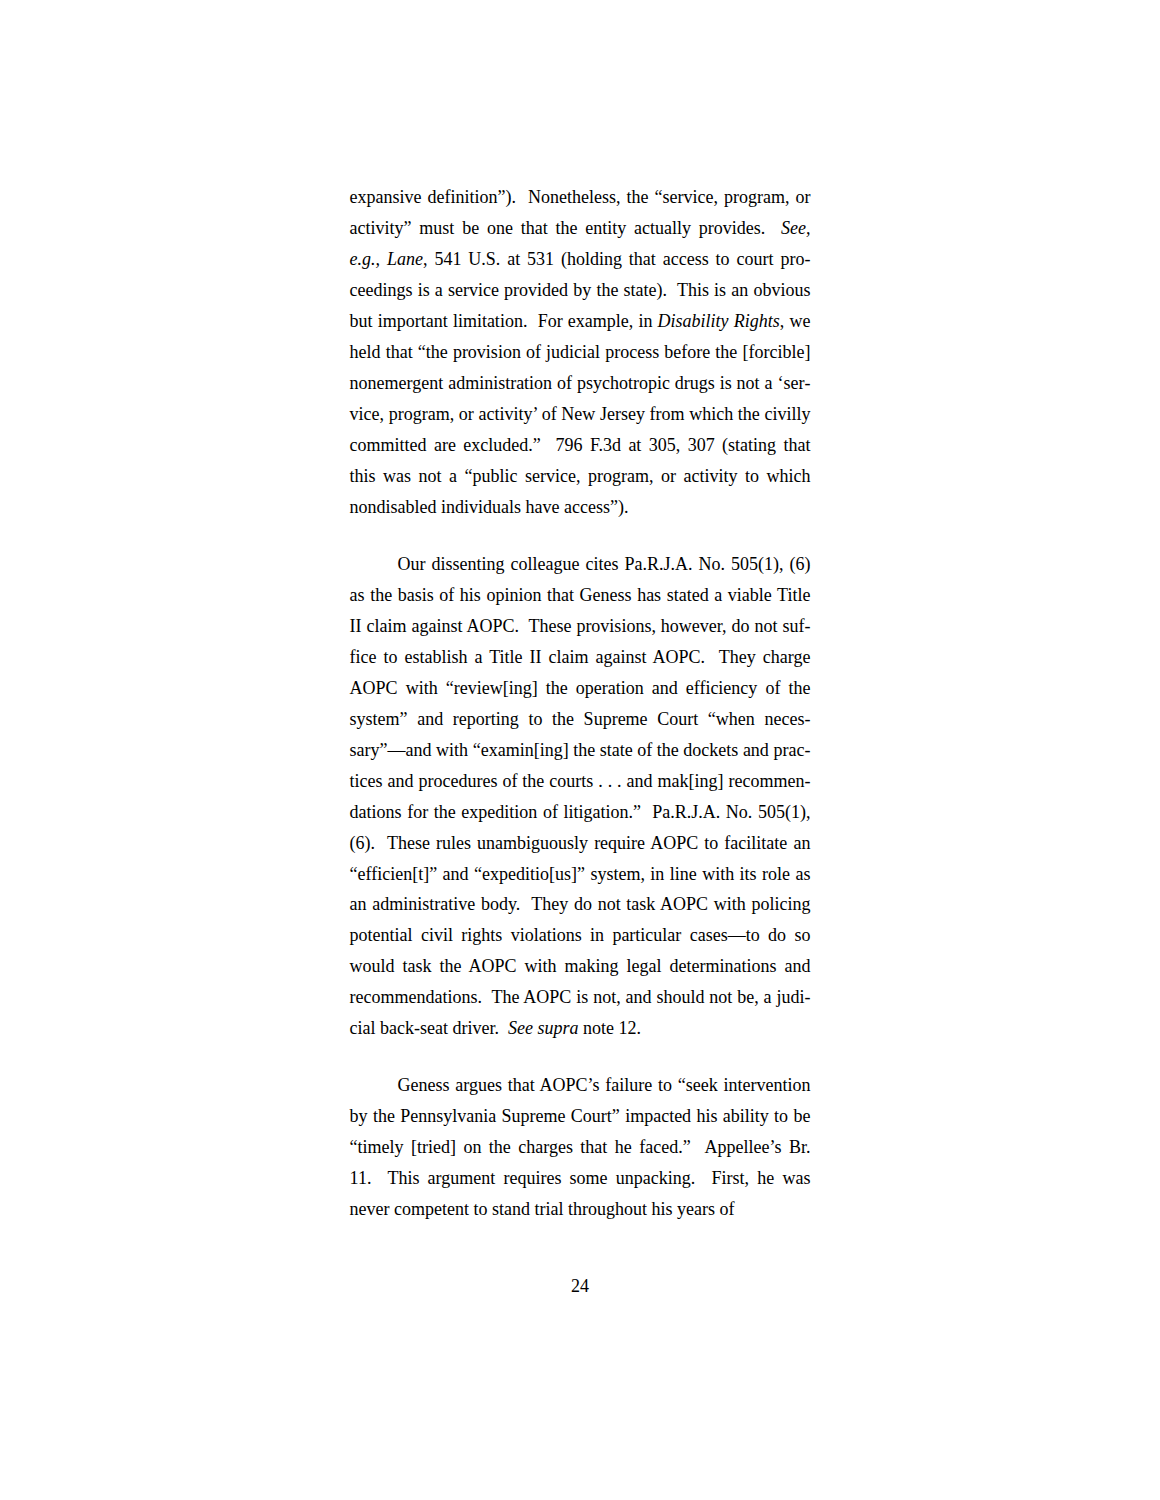expansive definition”). Nonetheless, the “service, program, or activity” must be one that the entity actually provides. See, e.g., Lane, 541 U.S. at 531 (holding that access to court proceedings is a service provided by the state). This is an obvious but important limitation. For example, in Disability Rights, we held that “the provision of judicial process before the [forcible] nonemergent administration of psychotropic drugs is not a ‘service, program, or activity’ of New Jersey from which the civilly committed are excluded.” 796 F.3d at 305, 307 (stating that this was not a “public service, program, or activity to which nondisabled individuals have access”).
Our dissenting colleague cites Pa.R.J.A. No. 505(1), (6) as the basis of his opinion that Geness has stated a viable Title II claim against AOPC. These provisions, however, do not suffice to establish a Title II claim against AOPC. They charge AOPC with “review[ing] the operation and efficiency of the system” and reporting to the Supreme Court “when necessary”—and with “examin[ing] the state of the dockets and practices and procedures of the courts . . . and mak[ing] recommendations for the expedition of litigation.” Pa.R.J.A. No. 505(1), (6). These rules unambiguously require AOPC to facilitate an “efficien[t]” and “expeditio[us]” system, in line with its role as an administrative body. They do not task AOPC with policing potential civil rights violations in particular cases—to do so would task the AOPC with making legal determinations and recommendations. The AOPC is not, and should not be, a judicial back-seat driver. See supra note 12.
Geness argues that AOPC’s failure to “seek intervention by the Pennsylvania Supreme Court” impacted his ability to be “timely [tried] on the charges that he faced.” Appellee’s Br. 11. This argument requires some unpacking. First, he was never competent to stand trial throughout his years of
24